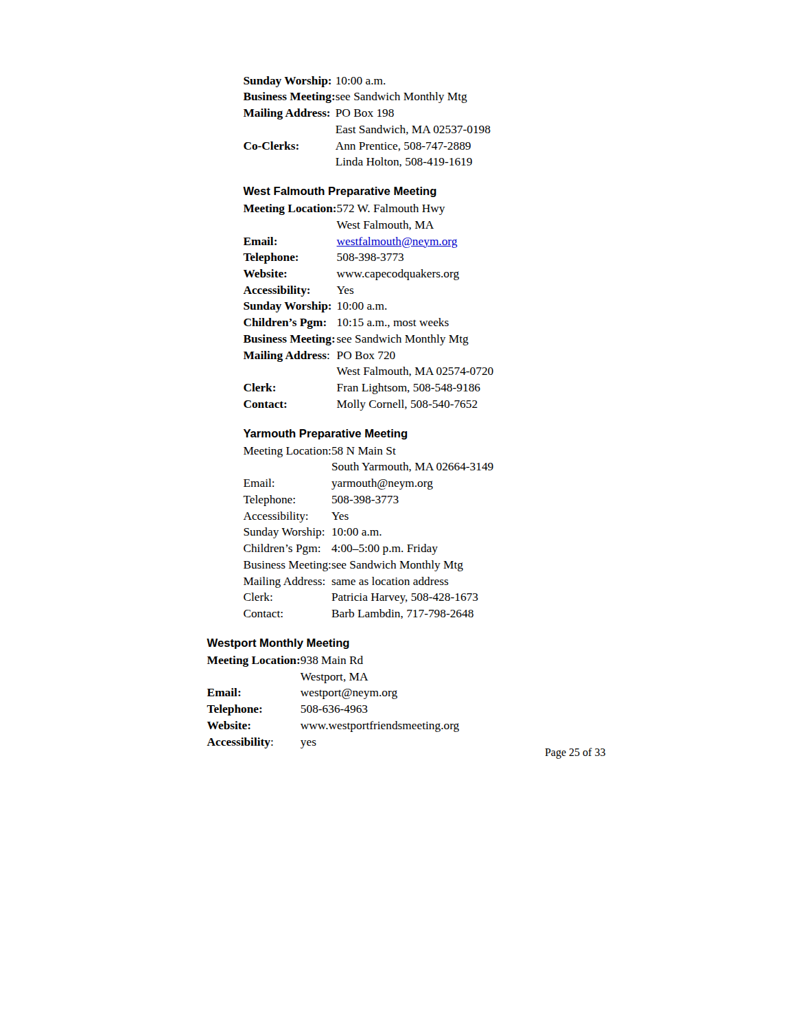| Sunday Worship: | 10:00 a.m. |
| Business Meeting: | see Sandwich Monthly Mtg |
| Mailing Address: | PO Box 198 |
| | East Sandwich, MA 02537-0198 |
| Co-Clerks: | Ann Prentice, 508-747-2889 |
| | Linda Holton, 508-419-1619 |
West Falmouth Preparative Meeting
| Meeting Location: | 572 W. Falmouth Hwy |
| | West Falmouth, MA |
| Email: | westfalmouth@neym.org |
| Telephone: | 508-398-3773 |
| Website: | www.capecodquakers.org |
| Accessibility: | Yes |
| Sunday Worship: | 10:00 a.m. |
| Children’s Pgm: | 10:15 a.m., most weeks |
| Business Meeting: | see Sandwich Monthly Mtg |
| Mailing Address : | PO Box 720 |
| | West Falmouth, MA 02574-0720 |
| Clerk: | Fran Lightsom, 508-548-9186 |
| Contact: | Molly Cornell, 508-540-7652 |
Yarmouth Preparative Meeting
| Meeting Location: | 58 N Main St |
| | South Yarmouth, MA 02664-3149 |
| Email: | yarmouth@neym.org |
| Telephone: | 508-398-3773 |
| Accessibility: | Yes |
| Sunday Worship: | 10:00 a.m. |
| Children’s Pgm: | 4:00–5:00 p.m. Friday |
| Business Meeting: | see Sandwich Monthly Mtg |
| Mailing Address: | same as location address |
| Clerk: | Patricia Harvey, 508-428-1673 |
| Contact: | Barb Lambdin, 717-798-2648 |
Westport Monthly Meeting
| Meeting Location: | 938 Main Rd |
| | Westport, MA |
| Email: | westport@neym.org |
| Telephone: | 508-636-4963 |
| Website: | www.westportfriendsmeeting.org |
| Accessibility : | yes |
Page 25 of 33